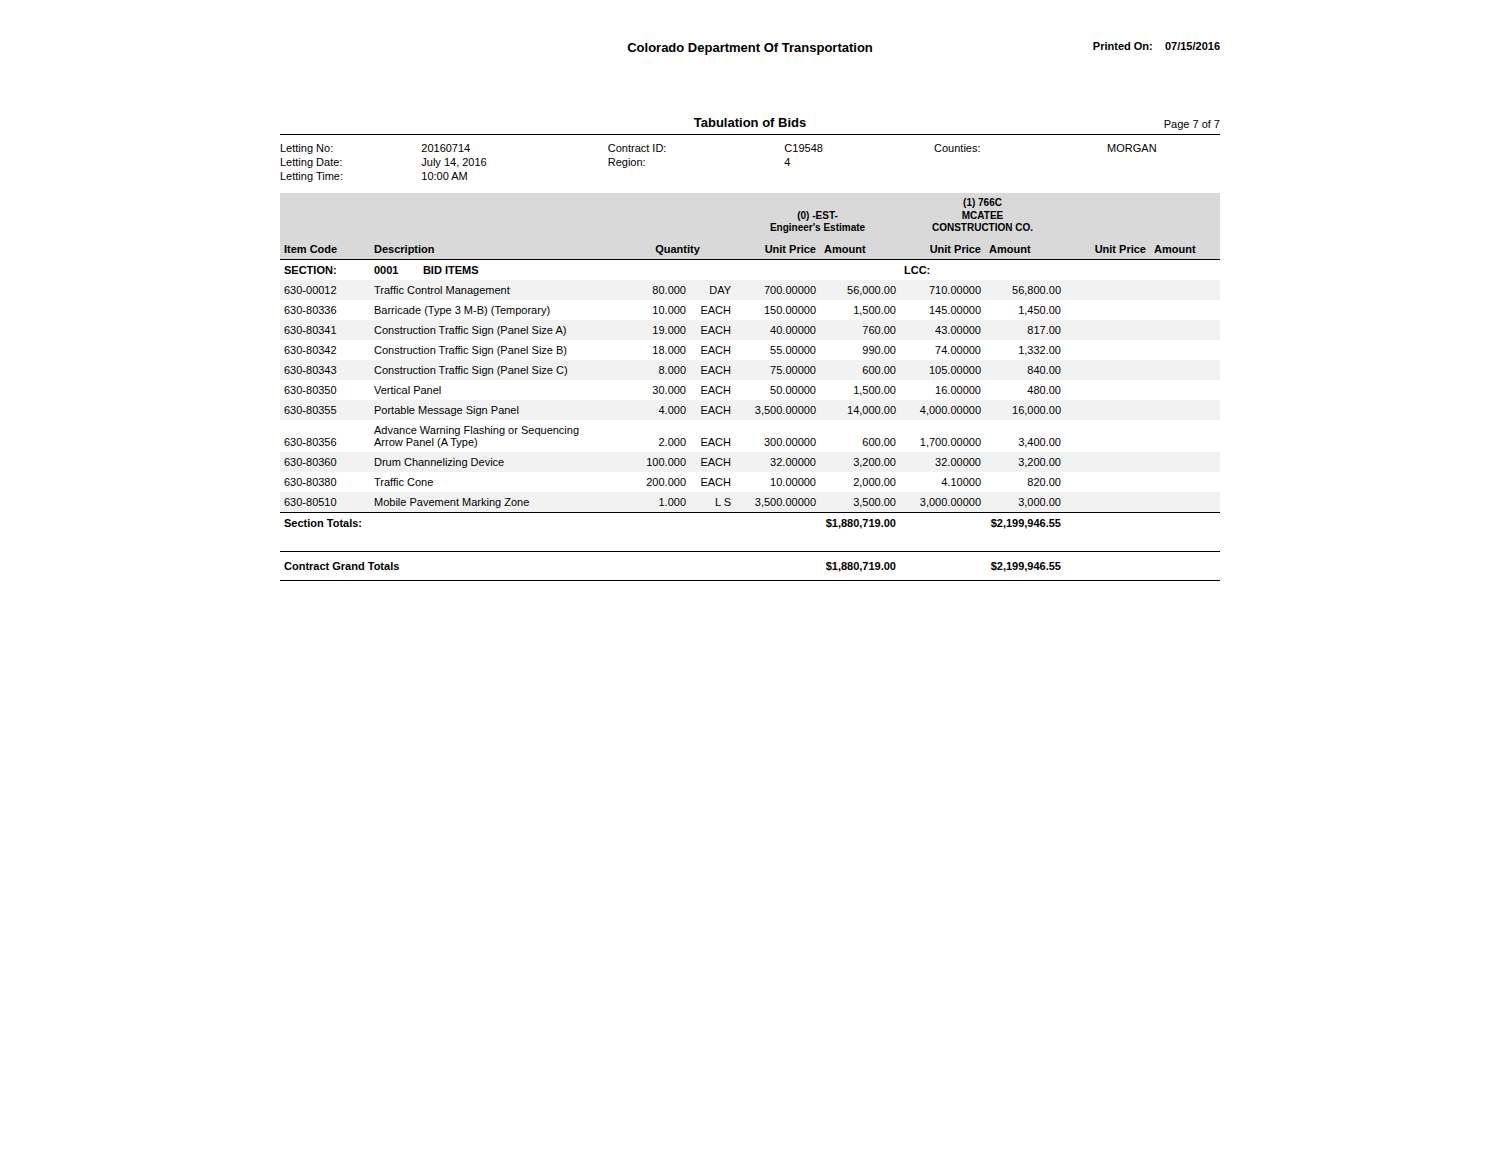Colorado Department Of Transportation Printed On: 07/15/2016
Tabulation of Bids Page 7 of 7
| Letting No: | 20160714 | Contract ID: | C19548 | Counties: | MORGAN |
| Letting Date: | July 14, 2016 | Region: | 4 | | |
| Letting Time: | 10:00 AM | | | | |
| | (0) -EST- Engineer's Estimate | (1) 766C MCATEE CONSTRUCTION CO. | |
| --- | --- | --- | --- |
| Item Code | Description | Quantity | Unit Price | Amount | Unit Price | Amount | Unit Price | Amount |
| SECTION: | 0001 BID ITEMS | | | | | LCC: | | |
| 630-00012 | Traffic Control Management | 80.000 | DAY | 700.00000 | 56,000.00 | 710.00000 | 56,800.00 | | |
| 630-80336 | Barricade (Type 3 M-B) (Temporary) | 10.000 | EACH | 150.00000 | 1,500.00 | 145.00000 | 1,450.00 | | |
| 630-80341 | Construction Traffic Sign (Panel Size A) | 19.000 | EACH | 40.00000 | 760.00 | 43.00000 | 817.00 | | |
| 630-80342 | Construction Traffic Sign (Panel Size B) | 18.000 | EACH | 55.00000 | 990.00 | 74.00000 | 1,332.00 | | |
| 630-80343 | Construction Traffic Sign (Panel Size C) | 8.000 | EACH | 75.00000 | 600.00 | 105.00000 | 840.00 | | |
| 630-80350 | Vertical Panel | 30.000 | EACH | 50.00000 | 1,500.00 | 16.00000 | 480.00 | | |
| 630-80355 | Portable Message Sign Panel | 4.000 | EACH | 3,500.00000 | 14,000.00 | 4,000.00000 | 16,000.00 | | |
| 630-80356 | Advance Warning Flashing or Sequencing Arrow Panel (A Type) | 2.000 | EACH | 300.00000 | 600.00 | 1,700.00000 | 3,400.00 | | |
| 630-80360 | Drum Channelizing Device | 100.000 | EACH | 32.00000 | 3,200.00 | 32.00000 | 3,200.00 | | |
| 630-80380 | Traffic Cone | 200.000 | EACH | 10.00000 | 2,000.00 | 4.10000 | 820.00 | | |
| 630-80510 | Mobile Pavement Marking Zone | 1.000 | L S | 3,500.00000 | 3,500.00 | 3,000.00000 | 3,000.00 | | |
| Section Totals: | | | | $1,880,719.00 | | $2,199,946.55 | | |
| Contract Grand Totals | | | | $1,880,719.00 | | $2,199,946.55 | | |